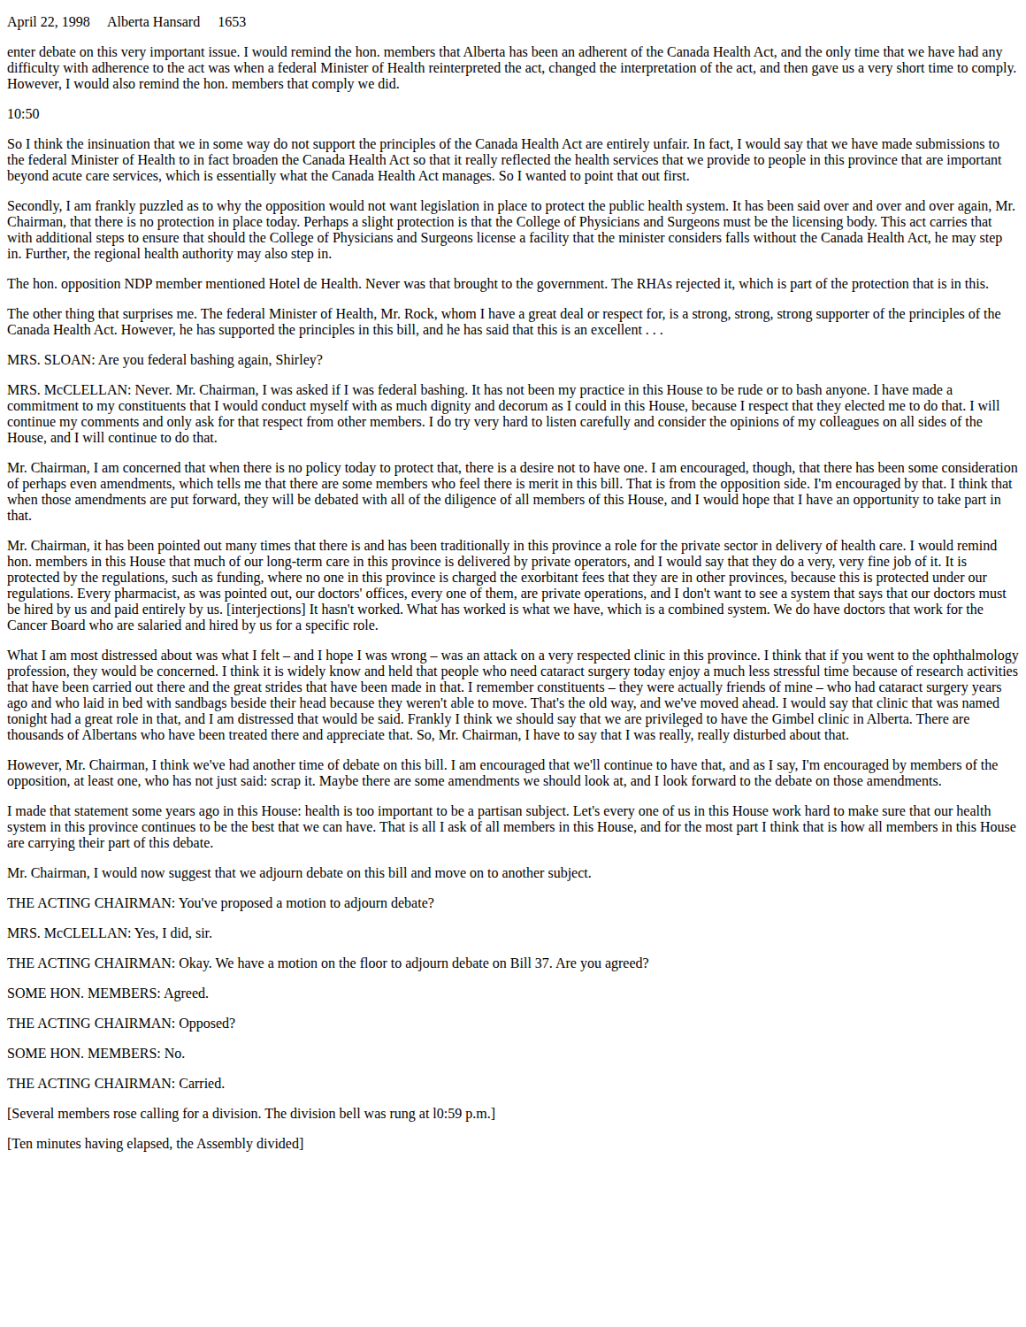April 22, 1998 Alberta Hansard 1653
enter debate on this very important issue. I would remind the hon. members that Alberta has been an adherent of the Canada Health Act, and the only time that we have had any difficulty with adherence to the act was when a federal Minister of Health reinterpreted the act, changed the interpretation of the act, and then gave us a very short time to comply. However, I would also remind the hon. members that comply we did.
10:50
So I think the insinuation that we in some way do not support the principles of the Canada Health Act are entirely unfair. In fact, I would say that we have made submissions to the federal Minister of Health to in fact broaden the Canada Health Act so that it really reflected the health services that we provide to people in this province that are important beyond acute care services, which is essentially what the Canada Health Act manages. So I wanted to point that out first.
Secondly, I am frankly puzzled as to why the opposition would not want legislation in place to protect the public health system. It has been said over and over and over again, Mr. Chairman, that there is no protection in place today. Perhaps a slight protection is that the College of Physicians and Surgeons must be the licensing body. This act carries that with additional steps to ensure that should the College of Physicians and Surgeons license a facility that the minister considers falls without the Canada Health Act, he may step in. Further, the regional health authority may also step in.
The hon. opposition NDP member mentioned Hotel de Health. Never was that brought to the government. The RHAs rejected it, which is part of the protection that is in this.
The other thing that surprises me. The federal Minister of Health, Mr. Rock, whom I have a great deal or respect for, is a strong, strong, strong supporter of the principles of the Canada Health Act. However, he has supported the principles in this bill, and he has said that this is an excellent . . .
MRS. SLOAN: Are you federal bashing again, Shirley?
MRS. McCLELLAN: Never. Mr. Chairman, I was asked if I was federal bashing. It has not been my practice in this House to be rude or to bash anyone. I have made a commitment to my constituents that I would conduct myself with as much dignity and decorum as I could in this House, because I respect that they elected me to do that. I will continue my comments and only ask for that respect from other members. I do try very hard to listen carefully and consider the opinions of my colleagues on all sides of the House, and I will continue to do that.
Mr. Chairman, I am concerned that when there is no policy today to protect that, there is a desire not to have one. I am encouraged, though, that there has been some consideration of perhaps even amendments, which tells me that there are some members who feel there is merit in this bill. That is from the opposition side. I'm encouraged by that. I think that when those amendments are put forward, they will be debated with all of the diligence of all members of this House, and I would hope that I have an opportunity to take part in that.
Mr. Chairman, it has been pointed out many times that there is and has been traditionally in this province a role for the private sector in delivery of health care. I would remind hon. members in this House that much of our long-term care in this province is delivered by private operators, and I would say that they do a very, very fine job of it. It is protected by the regulations, such as funding, where no one in this province is charged the exorbitant fees that they are in other provinces, because this is protected under our regulations. Every pharmacist, as was pointed out, our doctors' offices, every one of them, are private operations, and I don't want to see a system that says that our doctors must be hired by us and paid entirely by us. [interjections] It hasn't worked. What has worked is what we have, which is a combined system. We do have doctors that work for the Cancer Board who are salaried and hired by us for a specific role.
What I am most distressed about was what I felt – and I hope I was wrong – was an attack on a very respected clinic in this province. I think that if you went to the ophthalmology profession, they would be concerned. I think it is widely know and held that people who need cataract surgery today enjoy a much less stressful time because of research activities that have been carried out there and the great strides that have been made in that. I remember constituents – they were actually friends of mine – who had cataract surgery years ago and who laid in bed with sandbags beside their head because they weren't able to move. That's the old way, and we've moved ahead. I would say that clinic that was named tonight had a great role in that, and I am distressed that would be said. Frankly I think we should say that we are privileged to have the Gimbel clinic in Alberta. There are thousands of Albertans who have been treated there and appreciate that. So, Mr. Chairman, I have to say that I was really, really disturbed about that.
However, Mr. Chairman, I think we've had another time of debate on this bill. I am encouraged that we'll continue to have that, and as I say, I'm encouraged by members of the opposition, at least one, who has not just said: scrap it. Maybe there are some amendments we should look at, and I look forward to the debate on those amendments.
I made that statement some years ago in this House: health is too important to be a partisan subject. Let's every one of us in this House work hard to make sure that our health system in this province continues to be the best that we can have. That is all I ask of all members in this House, and for the most part I think that is how all members in this House are carrying their part of this debate.
Mr. Chairman, I would now suggest that we adjourn debate on this bill and move on to another subject.
THE ACTING CHAIRMAN: You've proposed a motion to adjourn debate?
MRS. McCLELLAN: Yes, I did, sir.
THE ACTING CHAIRMAN: Okay. We have a motion on the floor to adjourn debate on Bill 37. Are you agreed?
SOME HON. MEMBERS: Agreed.
THE ACTING CHAIRMAN: Opposed?
SOME HON. MEMBERS: No.
THE ACTING CHAIRMAN: Carried.
[Several members rose calling for a division. The division bell was rung at l0:59 p.m.]
[Ten minutes having elapsed, the Assembly divided]